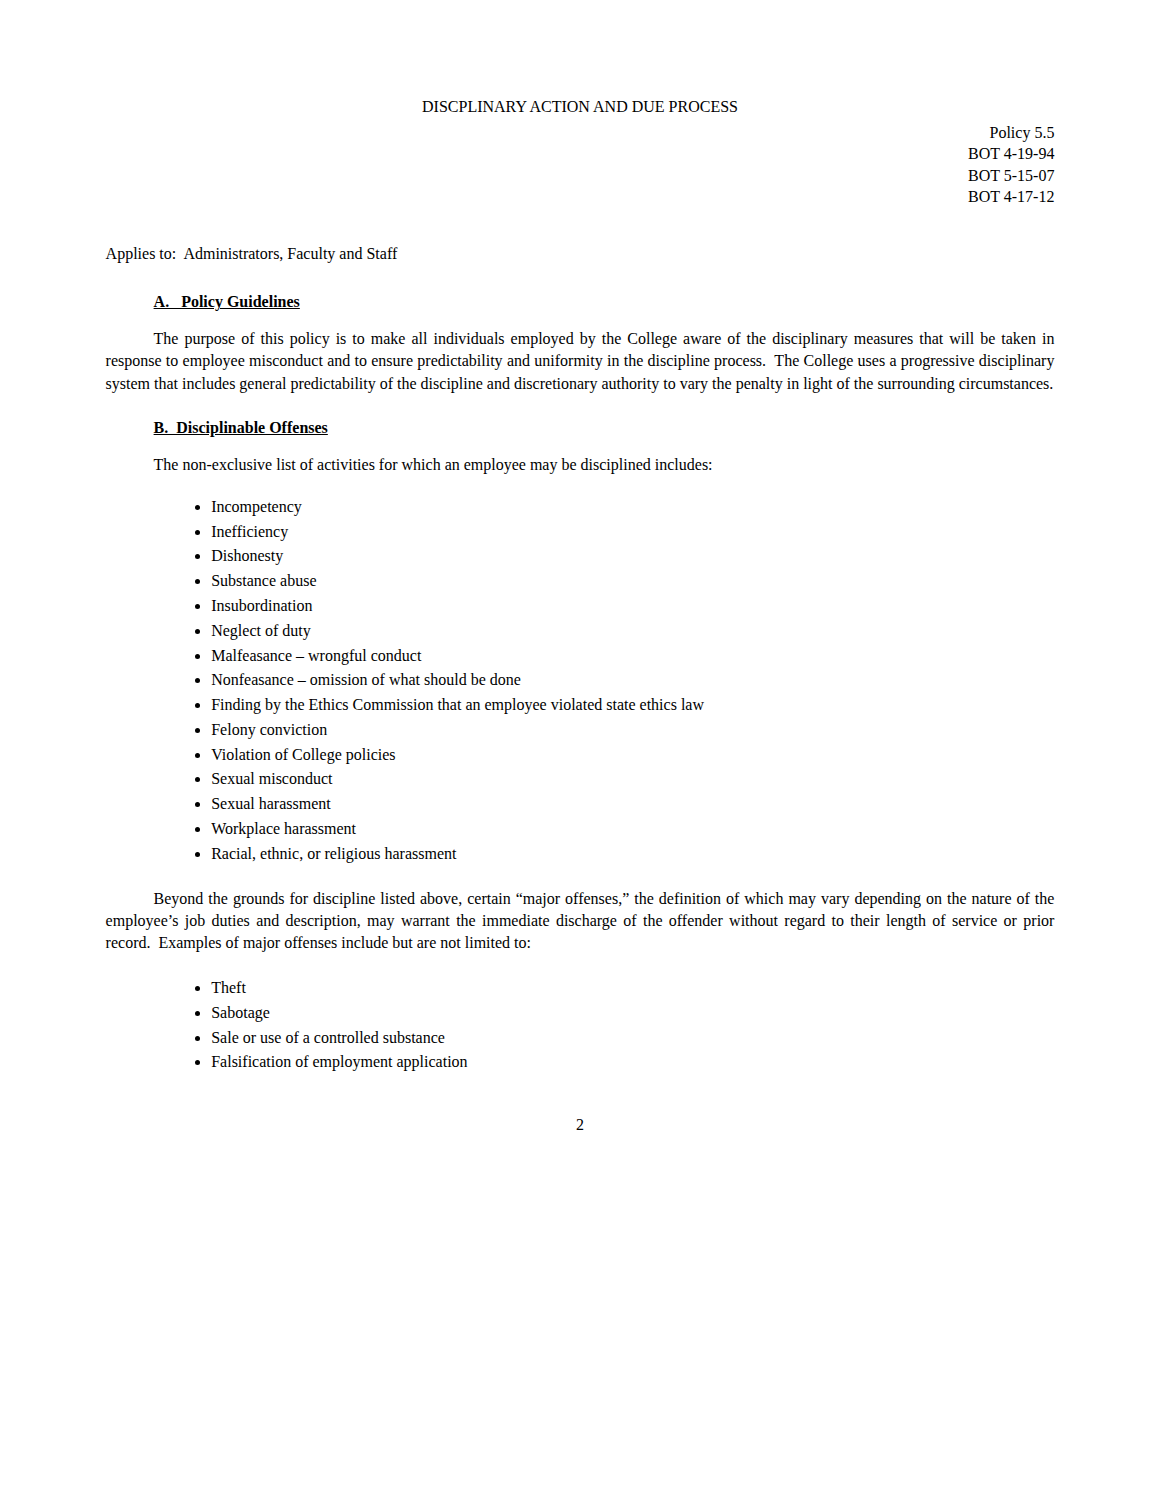DISCPLINARY ACTION AND DUE PROCESS
Policy 5.5
BOT 4-19-94
BOT 5-15-07
BOT 4-17-12
Applies to: Administrators, Faculty and Staff
A. Policy Guidelines
The purpose of this policy is to make all individuals employed by the College aware of the disciplinary measures that will be taken in response to employee misconduct and to ensure predictability and uniformity in the discipline process. The College uses a progressive disciplinary system that includes general predictability of the discipline and discretionary authority to vary the penalty in light of the surrounding circumstances.
B. Disciplinable Offenses
The non-exclusive list of activities for which an employee may be disciplined includes:
Incompetency
Inefficiency
Dishonesty
Substance abuse
Insubordination
Neglect of duty
Malfeasance – wrongful conduct
Nonfeasance – omission of what should be done
Finding by the Ethics Commission that an employee violated state ethics law
Felony conviction
Violation of College policies
Sexual misconduct
Sexual harassment
Workplace harassment
Racial, ethnic, or religious harassment
Beyond the grounds for discipline listed above, certain “major offenses,” the definition of which may vary depending on the nature of the employee’s job duties and description, may warrant the immediate discharge of the offender without regard to their length of service or prior record. Examples of major offenses include but are not limited to:
Theft
Sabotage
Sale or use of a controlled substance
Falsification of employment application
2